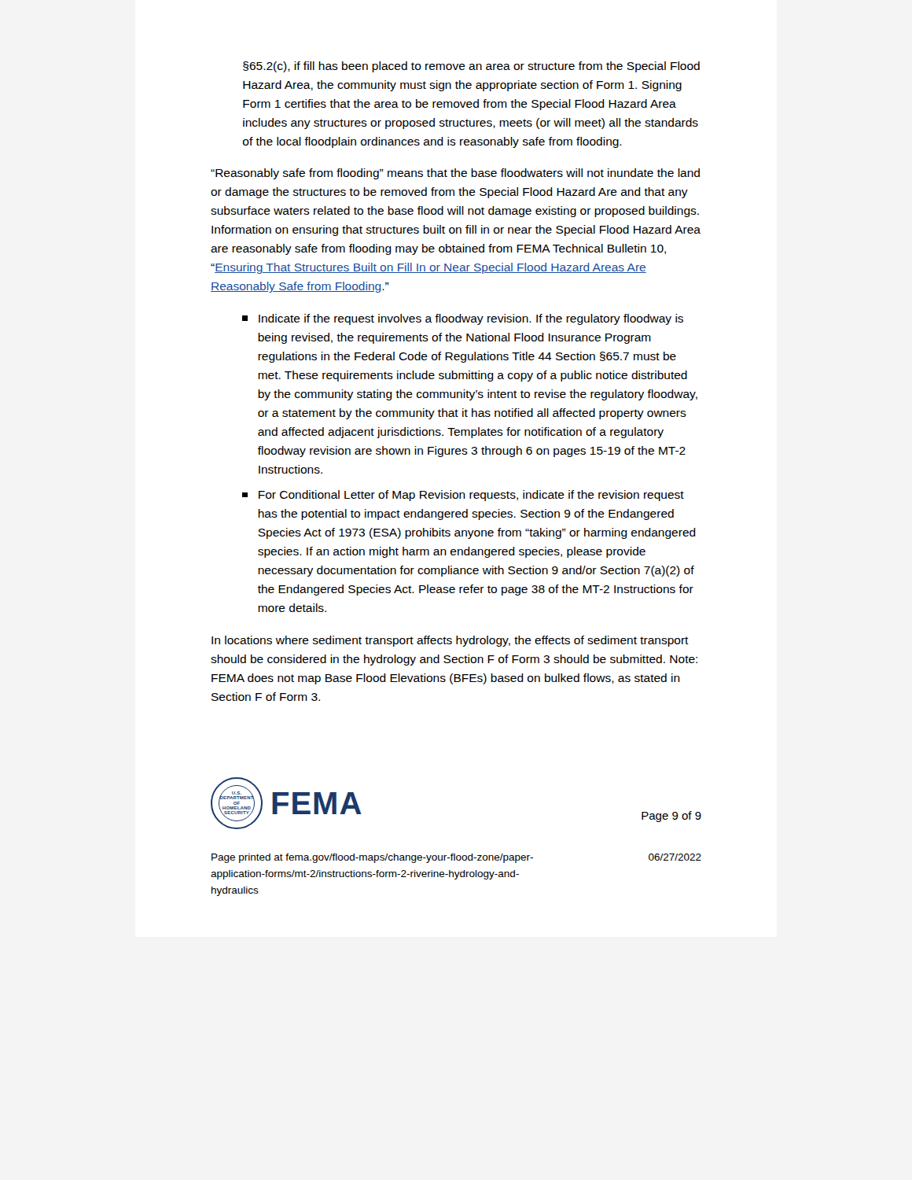§65.2(c), if fill has been placed to remove an area or structure from the Special Flood Hazard Area, the community must sign the appropriate section of Form 1. Signing Form 1 certifies that the area to be removed from the Special Flood Hazard Area includes any structures or proposed structures, meets (or will meet) all the standards of the local floodplain ordinances and is reasonably safe from flooding.
“Reasonably safe from flooding” means that the base floodwaters will not inundate the land or damage the structures to be removed from the Special Flood Hazard Are and that any subsurface waters related to the base flood will not damage existing or proposed buildings. Information on ensuring that structures built on fill in or near the Special Flood Hazard Area are reasonably safe from flooding may be obtained from FEMA Technical Bulletin 10, “Ensuring That Structures Built on Fill In or Near Special Flood Hazard Areas Are Reasonably Safe from Flooding.”
Indicate if the request involves a floodway revision. If the regulatory floodway is being revised, the requirements of the National Flood Insurance Program regulations in the Federal Code of Regulations Title 44 Section §65.7 must be met. These requirements include submitting a copy of a public notice distributed by the community stating the community’s intent to revise the regulatory floodway, or a statement by the community that it has notified all affected property owners and affected adjacent jurisdictions. Templates for notification of a regulatory floodway revision are shown in Figures 3 through 6 on pages 15-19 of the MT-2 Instructions.
For Conditional Letter of Map Revision requests, indicate if the revision request has the potential to impact endangered species. Section 9 of the Endangered Species Act of 1973 (ESA) prohibits anyone from “taking” or harming endangered species. If an action might harm an endangered species, please provide necessary documentation for compliance with Section 9 and/or Section 7(a)(2) of the Endangered Species Act. Please refer to page 38 of the MT-2 Instructions for more details.
In locations where sediment transport affects hydrology, the effects of sediment transport should be considered in the hydrology and Section F of Form 3 should be submitted. Note: FEMA does not map Base Flood Elevations (BFEs) based on bulked flows, as stated in Section F of Form 3.
U.S. DEPARTMENT
OF
HOMELAND
SECURITY
FEMA
Page 9 of 9
Page printed at fema.gov/flood-maps/change-your-flood-zone/paper-application-forms/mt-2/instructions-form-2-riverine-hydrology-and-hydraulics
06/27/2022